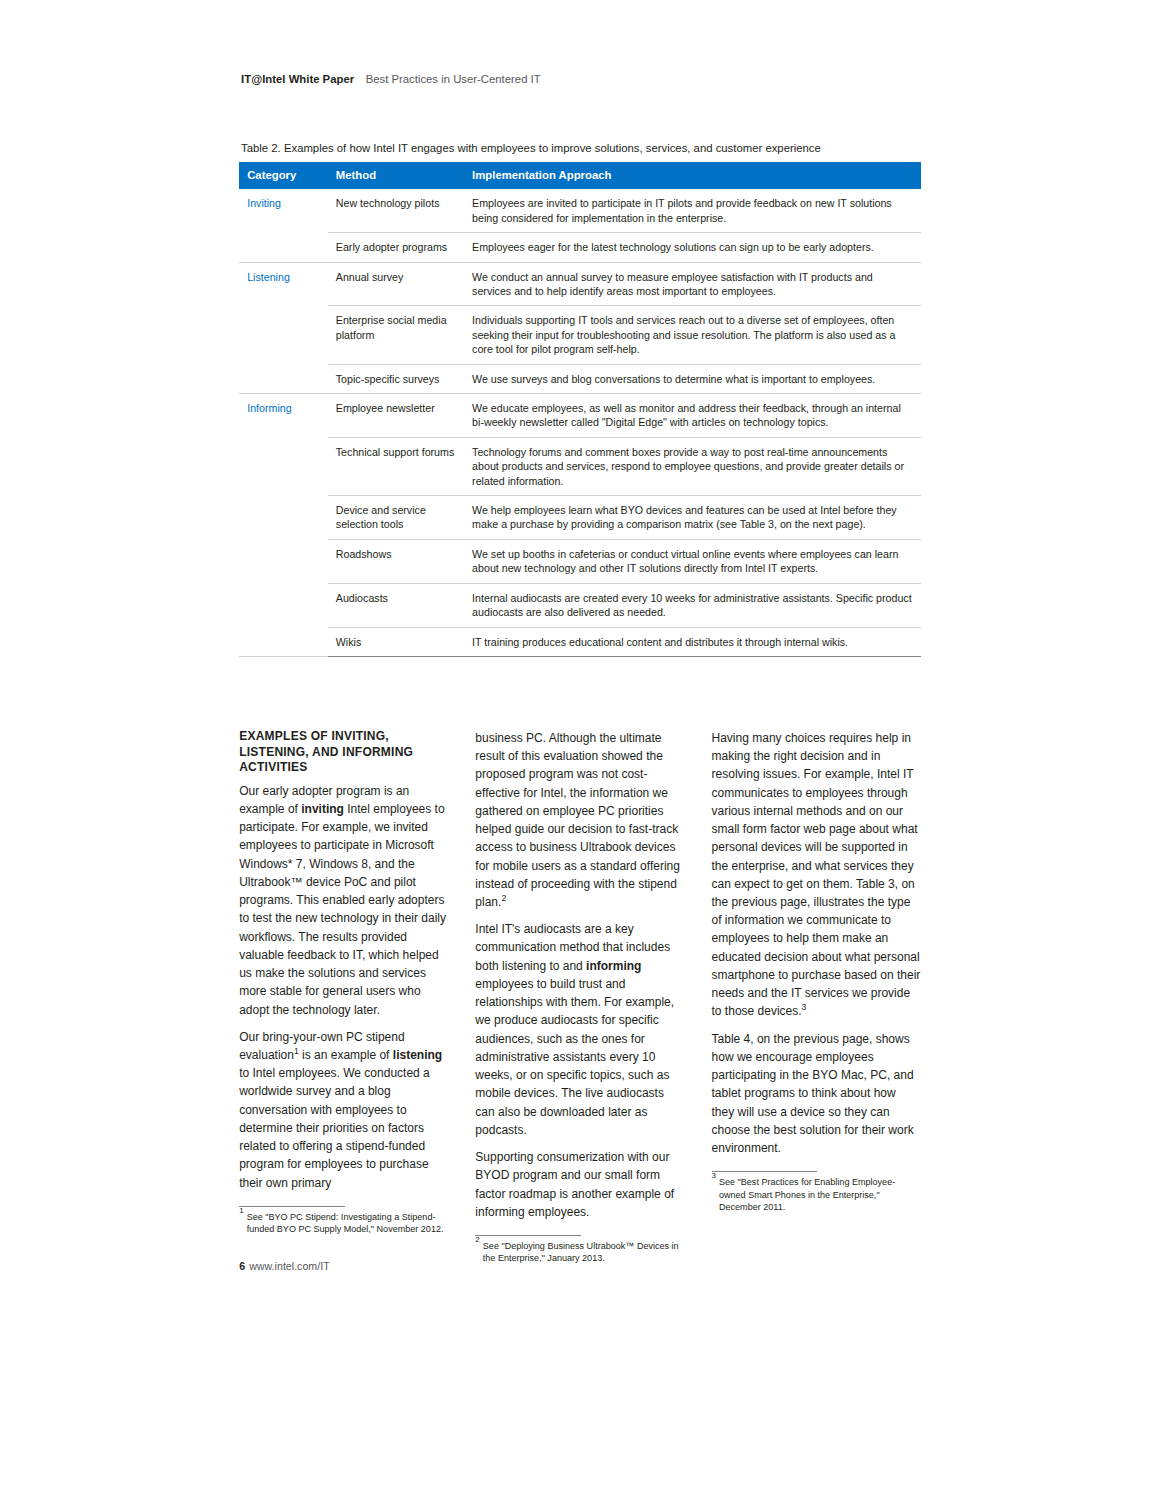IT@Intel White Paper Best Practices in User-Centered IT
Table 2. Examples of how Intel IT engages with employees to improve solutions, services, and customer experience
| Category | Method | Implementation Approach |
| --- | --- | --- |
| Inviting | New technology pilots | Employees are invited to participate in IT pilots and provide feedback on new IT solutions being considered for implementation in the enterprise. |
| Early adopter programs | Employees eager for the latest technology solutions can sign up to be early adopters. |
| Listening | Annual survey | We conduct an annual survey to measure employee satisfaction with IT products and services and to help identify areas most important to employees. |
| Enterprise social media platform | Individuals supporting IT tools and services reach out to a diverse set of employees, often seeking their input for troubleshooting and issue resolution. The platform is also used as a core tool for pilot program self-help. |
| Topic-specific surveys | We use surveys and blog conversations to determine what is important to employees. |
| Informing | Employee newsletter | We educate employees, as well as monitor and address their feedback, through an internal bi-weekly newsletter called "Digital Edge" with articles on technology topics. |
| Technical support forums | Technology forums and comment boxes provide a way to post real-time announcements about products and services, respond to employee questions, and provide greater details or related information. |
| Device and service selection tools | We help employees learn what BYO devices and features can be used at Intel before they make a purchase by providing a comparison matrix (see Table 3, on the next page). |
| Roadshows | We set up booths in cafeterias or conduct virtual online events where employees can learn about new technology and other IT solutions directly from Intel IT experts. |
| Audiocasts | Internal audiocasts are created every 10 weeks for administrative assistants. Specific product audiocasts are also delivered as needed. |
| Wikis | IT training produces educational content and distributes it through internal wikis. |
EXAMPLES OF INVITING, LISTENING, AND INFORMING ACTIVITIES
Our early adopter program is an example of inviting Intel employees to participate. For example, we invited employees to participate in Microsoft Windows* 7, Windows 8, and the Ultrabook™ device PoC and pilot programs. This enabled early adopters to test the new technology in their daily workflows. The results provided valuable feedback to IT, which helped us make the solutions and services more stable for general users who adopt the technology later.
Our bring-your-own PC stipend evaluation1 is an example of listening to Intel employees. We conducted a worldwide survey and a blog conversation with employees to determine their priorities on factors related to offering a stipend-funded program for employees to purchase their own primary
1
See "BYO PC Stipend: Investigating a Stipend-funded BYO PC Supply Model," November 2012.
business PC. Although the ultimate result of this evaluation showed the proposed program was not cost-effective for Intel, the information we gathered on employee PC priorities helped guide our decision to fast-track access to business Ultrabook devices for mobile users as a standard offering instead of proceeding with the stipend plan.2
Intel IT's audiocasts are a key communication method that includes both listening to and informing employees to build trust and relationships with them. For example, we produce audiocasts for specific audiences, such as the ones for administrative assistants every 10 weeks, or on specific topics, such as mobile devices. The live audiocasts can also be downloaded later as podcasts.
Supporting consumerization with our BYOD program and our small form factor roadmap is another example of informing employees.
2
See "Deploying Business Ultrabook™ Devices in the Enterprise," January 2013.
Having many choices requires help in making the right decision and in resolving issues. For example, Intel IT communicates to employees through various internal methods and on our small form factor web page about what personal devices will be supported in the enterprise, and what services they can expect to get on them. Table 3, on the previous page, illustrates the type of information we communicate to employees to help them make an educated decision about what personal smartphone to purchase based on their needs and the IT services we provide to those devices.3
Table 4, on the previous page, shows how we encourage employees participating in the BYO Mac, PC, and tablet programs to think about how they will use a device so they can choose the best solution for their work environment.
3
See "Best Practices for Enabling Employee-owned Smart Phones in the Enterprise," December 2011.
6 www.intel.com/IT